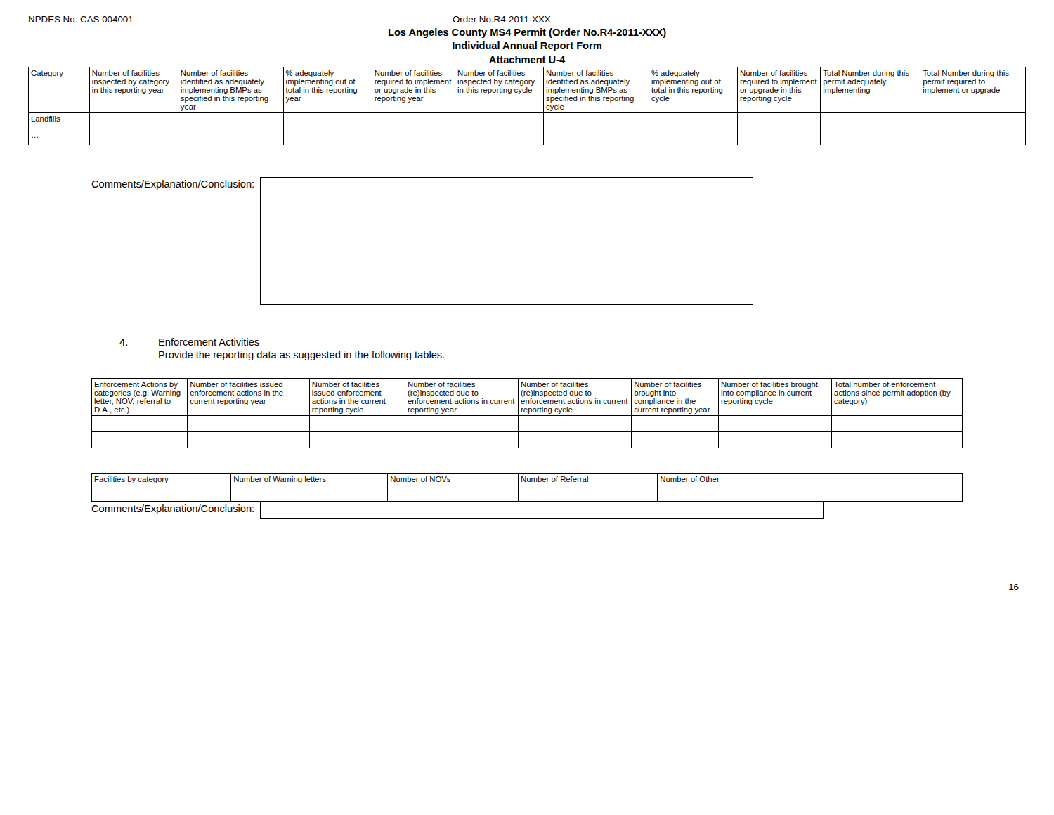NPDES No. CAS 004001
Order No.R4-2011-XXX
Los Angeles County MS4 Permit (Order No.R4-2011-XXX)
Individual Annual Report Form
Attachment U-4
| Category | Number of facilities inspected by category in this reporting year | Number of facilities identified as adequately implementing BMPs as specified in this reporting year | % adequately implementing out of total in this reporting year | Number of facilities required to implement or upgrade in this reporting year | Number of facilities inspected by category in this reporting cycle | Number of facilities identified as adequately implementing BMPs as specified in this reporting cycle | % adequately implementing out of total in this reporting cycle | Number of facilities required to implement or upgrade in this reporting cycle | Total Number during this permit adequately implementing | Total Number during this permit required to implement or upgrade |
| --- | --- | --- | --- | --- | --- | --- | --- | --- | --- | --- |
| Landfills | | | | | | | | | | |
| … | | | | | | | | | | |
Comments/Explanation/Conclusion:
4. Enforcement Activities
Provide the reporting data as suggested in the following tables.
| Enforcement Actions by categories (e.g. Warning letter, NOV, referral to D.A., etc.) | Number of facilities issued enforcement actions in the current reporting year | Number of facilities issued enforcement actions in the current reporting cycle | Number of facilities (re)inspected due to enforcement actions in current reporting year | Number of facilities (re)inspected due to enforcement actions in current reporting cycle | Number of facilities brought into compliance in the current reporting year | Number of facilities brought into compliance in current reporting cycle | Total number of enforcement actions since permit adoption (by category) |
| --- | --- | --- | --- | --- | --- | --- | --- |
| Facilities by category | Number of Warning letters | Number of NOVs | Number of Referral | Number of Other |
| --- | --- | --- | --- | --- |
Comments/Explanation/Conclusion:
16